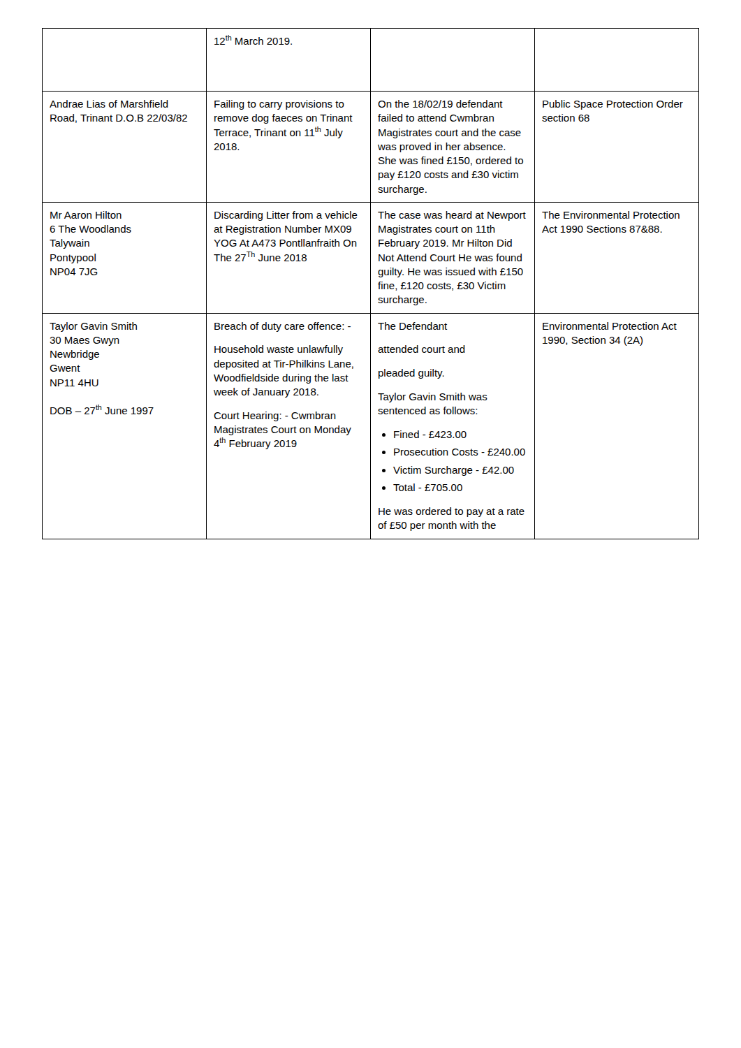| | 12 th March 2019. | | |
| Andrae Lias of Marshfield Road, Trinant D.O.B 22/03/82 | Failing to carry provisions to remove dog faeces on Trinant Terrace, Trinant on 11 th July 2018. | On the 18/02/19 defendant failed to attend Cwmbran Magistrates court and the case was proved in her absence. She was fined £150, ordered to pay £120 costs and £30 victim surcharge. | Public Space Protection Order section 68 |
| Mr Aaron Hilton 6 The Woodlands Talywain Pontypool NP04 7JG | Discarding Litter from a vehicle at Registration Number MX09 YOG At A473 Pontllanfraith On The 27 Th June 2018 | The case was heard at Newport Magistrates court on 11th February 2019. Mr Hilton Did Not Attend Court He was found guilty. He was issued with £150 fine, £120 costs, £30 Victim surcharge. | The Environmental Protection Act 1990 Sections 87&88. |
| Taylor Gavin Smith 30 Maes Gwyn Newbridge Gwent NP11 4HU DOB – 27 th June 1997 | Breach of duty care offence: - Household waste unlawfully deposited at Tir-Philkins Lane, Woodfieldside during the last week of January 2018. Court Hearing: - Cwmbran Magistrates Court on Monday 4 th February 2019 | The Defendant attended court and pleaded guilty. Taylor Gavin Smith was sentenced as follows: Fined - £423.00 Prosecution Costs - £240.00 Victim Surcharge - £42.00 Total - £705.00 He was ordered to pay at a rate of £50 per month with the | Environmental Protection Act 1990, Section 34 (2A) |